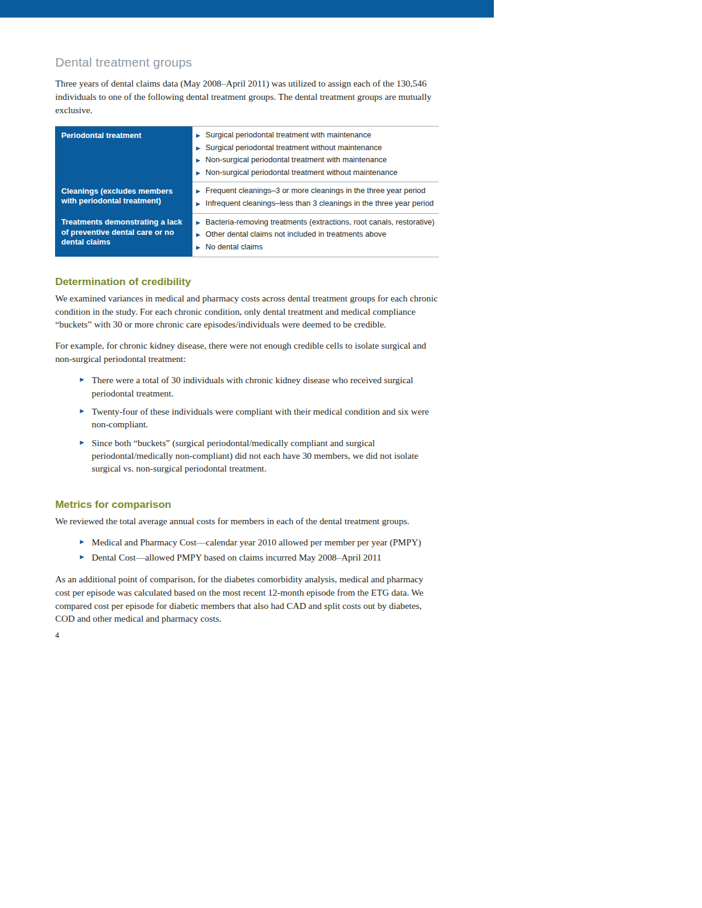Dental treatment groups
Three years of dental claims data (May 2008–April 2011) was utilized to assign each of the 130,546 individuals to one of the following dental treatment groups. The dental treatment groups are mutually exclusive.
| Periodontal treatment | Surgical periodontal treatment with maintenance Surgical periodontal treatment without maintenance Non-surgical periodontal treatment with maintenance Non-surgical periodontal treatment without maintenance |
| Cleanings (excludes members with periodontal treatment) | Frequent cleanings–3 or more cleanings in the three year period Infrequent cleanings–less than 3 cleanings in the three year period |
| Treatments demonstrating a lack of preventive dental care or no dental claims | Bacteria-removing treatments (extractions, root canals, restorative) Other dental claims not included in treatments above No dental claims |
Determination of credibility
We examined variances in medical and pharmacy costs across dental treatment groups for each chronic condition in the study. For each chronic condition, only dental treatment and medical compliance “buckets” with 30 or more chronic care episodes/individuals were deemed to be credible.
For example, for chronic kidney disease, there were not enough credible cells to isolate surgical and non-surgical periodontal treatment:
There were a total of 30 individuals with chronic kidney disease who received surgical periodontal treatment.
Twenty-four of these individuals were compliant with their medical condition and six were non-compliant.
Since both “buckets” (surgical periodontal/medically compliant and surgical periodontal/medically non-compliant) did not each have 30 members, we did not isolate surgical vs. non-surgical periodontal treatment.
Metrics for comparison
We reviewed the total average annual costs for members in each of the dental treatment groups.
Medical and Pharmacy Cost—calendar year 2010 allowed per member per year (PMPY)
Dental Cost—allowed PMPY based on claims incurred May 2008–April 2011
As an additional point of comparison, for the diabetes comorbidity analysis, medical and pharmacy cost per episode was calculated based on the most recent 12-month episode from the ETG data. We compared cost per episode for diabetic members that also had CAD and split costs out by diabetes, COD and other medical and pharmacy costs.
4